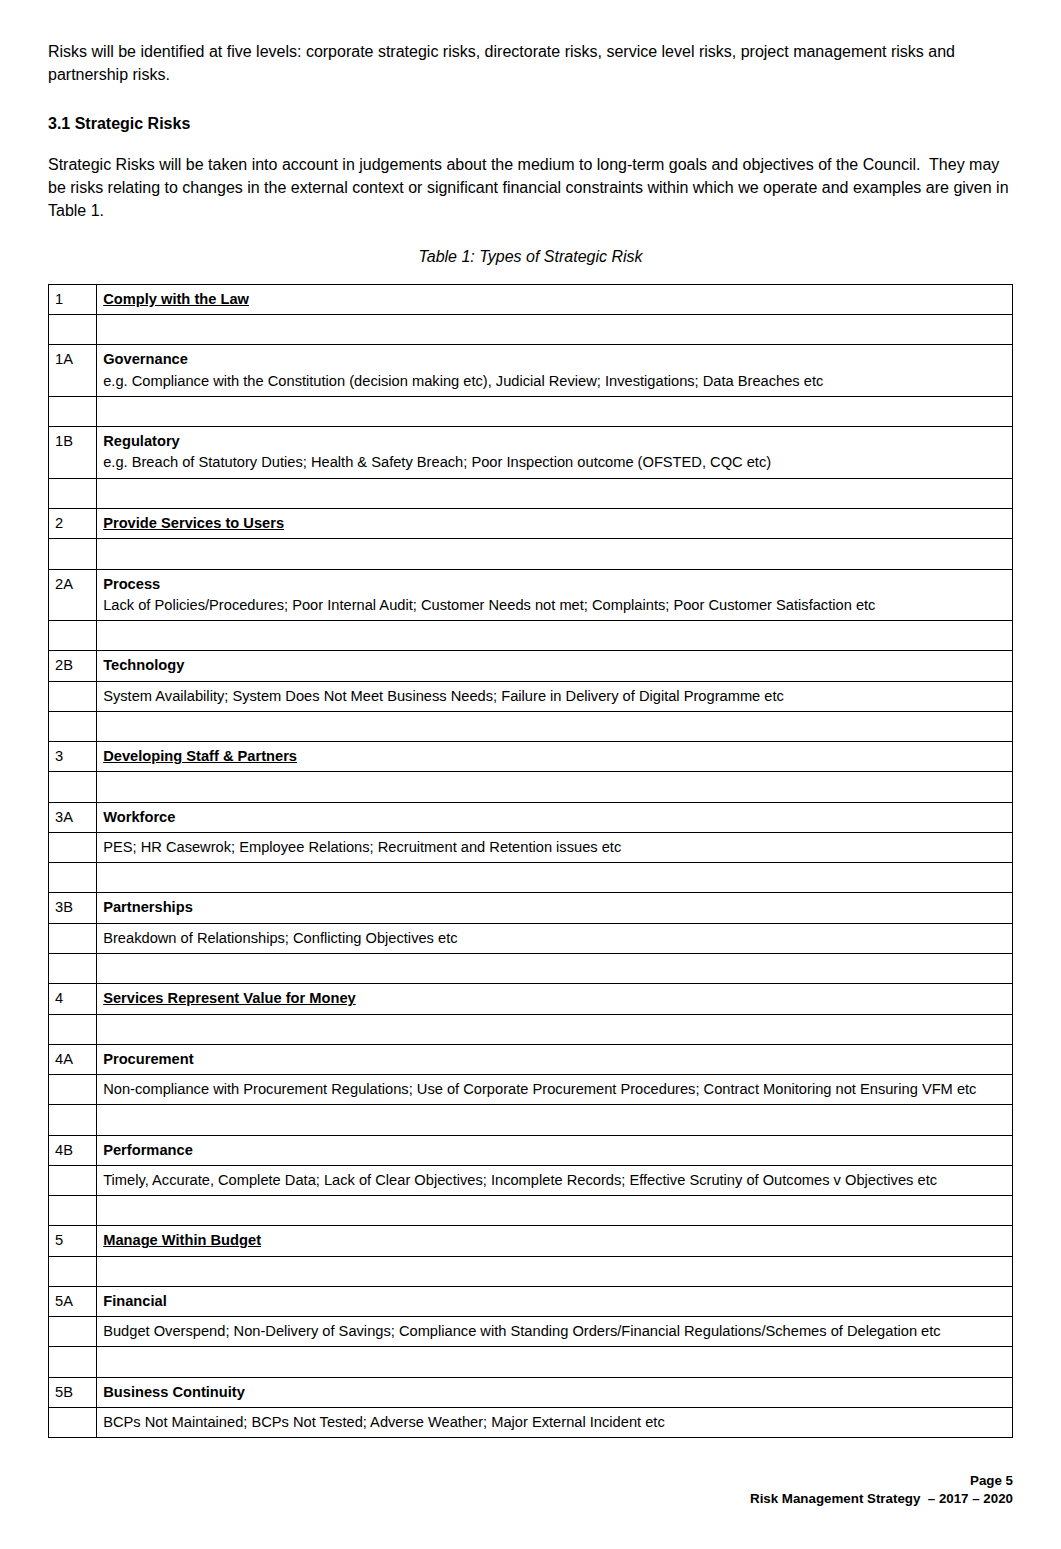Risks will be identified at five levels: corporate strategic risks, directorate risks, service level risks, project management risks and partnership risks.
3.1 Strategic Risks
Strategic Risks will be taken into account in judgements about the medium to long-term goals and objectives of the Council. They may be risks relating to changes in the external context or significant financial constraints within which we operate and examples are given in Table 1.
Table 1: Types of Strategic Risk
| 1 | Comply with the Law |
| 1A | Governance e.g. Compliance with the Constitution (decision making etc), Judicial Review; Investigations; Data Breaches etc |
| 1B | Regulatory e.g. Breach of Statutory Duties; Health & Safety Breach; Poor Inspection outcome (OFSTED, CQC etc) |
| 2 | Provide Services to Users |
| 2A | Process Lack of Policies/Procedures; Poor Internal Audit; Customer Needs not met; Complaints; Poor Customer Satisfaction etc |
| 2B | Technology |
| | System Availability; System Does Not Meet Business Needs; Failure in Delivery of Digital Programme etc |
| 3 | Developing Staff & Partners |
| 3A | Workforce |
| | PES; HR Casewrok; Employee Relations; Recruitment and Retention issues etc |
| 3B | Partnerships |
| | Breakdown of Relationships; Conflicting Objectives etc |
| 4 | Services Represent Value for Money |
| 4A | Procurement |
| | Non-compliance with Procurement Regulations; Use of Corporate Procurement Procedures; Contract Monitoring not Ensuring VFM etc |
| 4B | Performance |
| | Timely, Accurate, Complete Data; Lack of Clear Objectives; Incomplete Records; Effective Scrutiny of Outcomes v Objectives etc |
| 5 | Manage Within Budget |
| 5A | Financial |
| | Budget Overspend; Non-Delivery of Savings; Compliance with Standing Orders/Financial Regulations/Schemes of Delegation etc |
| 5B | Business Continuity |
| | BCPs Not Maintained; BCPs Not Tested; Adverse Weather; Major External Incident etc |
Page 5
Risk Management Strategy – 2017 – 2020